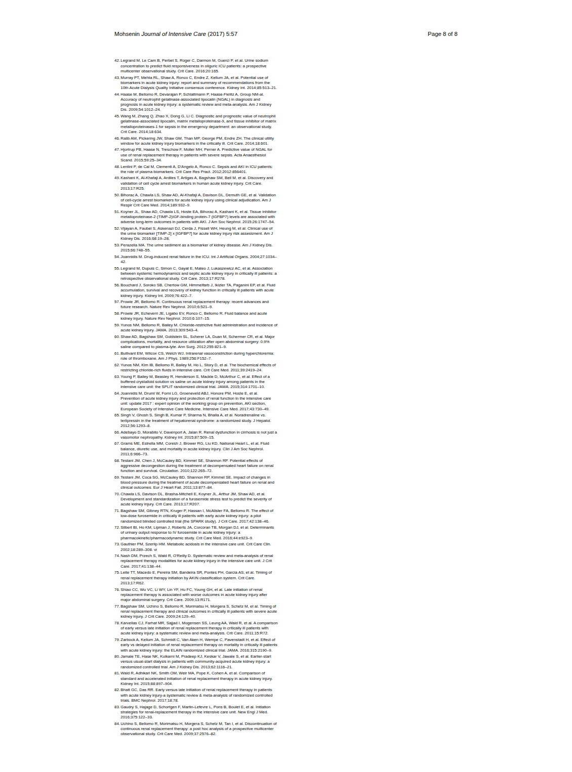Mohsenin Journal of Intensive Care (2017) 5:57
Page 8 of 8
Legrand M, Le Cam B, Perbet S, Roger C, Darmon M, Guerci P, et al. Urine sodium concentration to predict fluid responsiveness in oliguric ICU patients: a prospective multicenter observational study. Crit Care. 2016;20:165.
Murray PT, Mehta RL, Shaw A, Ronco C, Endre Z, Kellum JA, et al. Potential use of biomarkers in acute kidney injury: report and summary of recommendations from the 10th Acute Dialysis Quality Initiative consensus conference. Kidney Int. 2014;85:513–21.
Haase M, Bellomo R, Devarajan P, Schlattmann P, Haase-Fielitz A, Group NM-al. Accuracy of neutrophil gelatinase-associated lipocalin (NGAL) in diagnosis and prognosis in acute kidney injury: a systematic review and meta-analysis. Am J Kidney Dis. 2009;54:1012–24.
Wang M, Zhang Q, Zhao X, Dong G, Li C. Diagnostic and prognostic value of neutrophil gelatinase-associated lipocalin, matrix metalloproteinase-9, and tissue inhibitor of matrix metalloproteinases-1 for sepsis in the emergency department: an observational study. Crit Care. 2014;18:634.
Ralib AM, Pickering JW, Shaw GM, Than MP, George PM, Endre ZH. The clinical utility window for acute kidney injury biomarkers in the critically ill. Crit Care. 2014;18:601.
Hjortrup PB, Haase N, Treschow F, Moller MH, Perner A. Predictive value of NGAL for use of renal replacement therapy in patients with severe sepsis. Acta Anaesthesiol Scand. 2015;59:25–34.
Lentini P, de Cal M, Clementi A, D'Angelo A, Ronco C. Sepsis and AKI in ICU patients: the role of plasma biomarkers. Crit Care Res Pract. 2012;2012:856401.
Kashani K, Al-Khafaji A, Ardiles T, Artigas A, Bagshaw SM, Bell M, et al. Discovery and validation of cell cycle arrest biomarkers in human acute kidney injury. Crit Care. 2013;17:R25.
Bihorac A, Chawla LS, Shaw AD, Al-Khafaji A, Davison DL, Demuth GE, et al. Validation of cell-cycle arrest biomarkers for acute kidney injury using clinical adjudication. Am J Respir Crit Care Med. 2014;189:932–9.
Koyner JL, Shaw AD, Chawla LS, Hoste EA, Bihorac A, Kashani K, et al. Tissue inhibitor metalloproteinase-2 (TIMP-2)IGF-binding protein-7 (IGFBP7) levels are associated with adverse long-term outcomes in patients with AKI. J Am Soc Nephrol. 2015;26:1747–54.
Vijayan A, Faubel S, Askenazi DJ, Cerda J, Fissell WH, Heung M, et al. Clinical use of the urine biomarker [TIMP-2] x [IGFBP7] for acute kidney injury risk assessment. Am J Kidney Dis. 2016;68:19–28.
Perazella MA. The urine sediment as a biomarker of kidney disease. Am J Kidney Dis. 2015;66:748–55.
Joannidis M. Drug-induced renal failure in the ICU. Int J Artificial Organs. 2004;27:1034–42.
Legrand M, Dupuis C, Simon C, Gayat E, Mateo J, Lukaszewicz AC, et al. Association between systemic hemodynamics and septic acute kidney injury in critically ill patients: a retrospective observational study. Crit Care. 2013;17:R278.
Bouchard J, Soroko SB, Chertow GM, Himmelfarb J, Ikizler TA, Paganini EP, et al. Fluid accumulation, survival and recovery of kidney function in critically ill patients with acute kidney injury. Kidney Int. 2009;76:422–7.
Prowle JR, Bellomo R. Continuous renal replacement therapy: recent advances and future research. Nature Rev Nephrol. 2010;6:521–9.
Prowle JR, Echeverri JE, Ligabo EV, Ronco C, Bellomo R. Fluid balance and acute kidney injury. Nature Rev Nephrol. 2010;6:107–15.
Yunos NM, Bellomo R, Bailey M. Chloride-restrictive fluid administration and incidence of acute kidney injury. JAMA. 2013;309:543–4.
Shaw AD, Bagshaw SM, Goldstein SL, Scherer LA, Duan M, Schermer CR, et al. Major complications, mortality, and resource utilization after open abdominal surgery: 0.9% saline compared to plasma-lyte. Ann Surg. 2012;255:821–9.
Bullivant EM, Wilcox CS, Welch WJ. Intrarenal vasoconstriction during hyperchloremia: role of thromboxane. Am J Phys. 1989;256:F152–7.
Yunos NM, Kim IB, Bellomo R, Bailey M, Ho L, Story D, et al. The biochemical effects of restricting chloride-rich fluids in intensive care. Crit Care Med. 2011;39:2419–24.
Young P, Bailey M, Beasley R, Henderson S, Mackle D, McArthur C, et al. Effect of a buffered crystalloid solution vs saline on acute kidney injury among patients in the intensive care unit: the SPLIT randomized clinical trial. JAMA. 2015;314:1701–10.
Joannidis M, Druml W, Forni LG, Groeneveld ABJ, Honore PM, Hoste E, et al. Prevention of acute kidney injury and protection of renal function in the intensive care unit: update 2017 : expert opinion of the working group on prevention, AKI section, European Society of Intensive Care Medicine. Intensive Care Med. 2017;43:730–49.
Singh V, Ghosh S, Singh B, Kumar P, Sharma N, Bhalla A, et al. Noradrenaline vs. terlipressin in the treatment of hepatorenal syndrome: a randomized study. J Hepatol. 2012;56:1293–8.
Adebayo D, Morabito V, Davenport A, Jalan R. Renal dysfunction in cirrhosis is not just a vasomotor nephropathy. Kidney Int. 2015;87:509–15.
Grams ME, Estrella MM, Coresh J, Brower RG, Liu KD, National Heart L, et al. Fluid balance, diuretic use, and mortality in acute kidney injury. Clin J Am Soc Nephrol. 2011;6:966–73.
Testani JM, Chen J, McCauley BD, Kimmel SE, Shannon RP. Potential effects of aggressive decongestion during the treatment of decompensated heart failure on renal function and survival. Circulation. 2010;122:265–72.
Testani JM, Coca SG, McCauley BD, Shannon RP, Kimmel SE. Impact of changes in blood pressure during the treatment of acute decompensated heart failure on renal and clinical outcomes. Eur J Heart Fail. 2011;13:877–84.
Chawla LS, Davison DL, Brasha-Mitchell E, Koyner JL, Arthur JM, Shaw AD, et al. Development and standardization of a furosemide stress test to predict the severity of acute kidney injury. Crit Care. 2013;17:R207.
Bagshaw SM, Gibney RTN, Kruger P, Hassan I, McAlister FA, Bellomo R. The effect of low-dose furosemide in critically ill patients with early acute kidney injury: a pilot randomized blinded controlled trial (the SPARK study). J Crit Care. 2017;42:138–46.
Silbert BI, Ho KM, Lipman J, Roberts JA, Corcoran TB, Morgan DJ, et al. Determinants of urinary output response to IV furosemide in acute kidney injury: a pharmacokinetic/pharmacodynamic study. Crit Care Med. 2016;44:e923–9.
Gauthier PM, Szerlip HM. Metabolic acidosis in the intensive care unit. Crit Care Clin. 2002;18:289–308. vi
Nash DM, Przech S, Wald R, O'Reilly D. Systematic review and meta-analysis of renal replacement therapy modalities for acute kidney injury in the intensive care unit. J Crit Care. 2017;41:138–44.
Leite TT, Macedo E, Pereira SM, Bandeira SR, Pontes PH, Garcia AS, et al. Timing of renal replacement therapy initiation by AKIN classification system. Crit Care. 2013;17:R62.
Shiao CC, Wu VC, Li WY, Lin YF, Hu FC, Young GH, et al. Late initiation of renal replacement therapy is associated with worse outcomes in acute kidney injury after major abdominal surgery. Crit Care. 2009;13:R171.
Bagshaw SM, Uchino S, Bellomo R, Morimatsu H, Morgera S, Schetz M, et al. Timing of renal replacement therapy and clinical outcomes in critically ill patients with severe acute kidney injury. J Crit Care. 2009;24:129–40.
Karvellas CJ, Farhat MR, Sajjad I, Mogensen SS, Leung AA, Wald R, et al. A comparison of early versus late initiation of renal replacement therapy in critically ill patients with acute kidney injury: a systematic review and meta-analysis. Crit Care. 2011;15:R72.
Zarbock A, Kellum JA, Schmidt C, Van Aken H, Wempe C, Pavenstadt H, et al. Effect of early vs delayed initiation of renal replacement therapy on mortality in critically ill patients with acute kidney injury: the ELAIN randomized clinical trial. JAMA. 2016;315:2190–9.
Jamale TE, Hase NK, Kulkarni M, Pradeep KJ, Keskar V, Jawale S, et al. Earlier-start versus usual-start dialysis in patients with community-acquired acute kidney injury: a randomized controlled trial. Am J Kidney Dis. 2013;62:1116–21.
Wald R, Adhikari NK, Smith OM, Weir MA, Pope K, Cohen A, et al. Comparison of standard and accelerated initiation of renal replacement therapy in acute kidney injury. Kidney Int. 2015;88:897–904.
Bhatt GC, Das RR. Early versus late initiation of renal replacement therapy in patients with acute kidney injury-a systematic review & meta-analysis of randomized controlled trials. BMC Nephrol. 2017;18:78.
Gaudry S, Hajage D, Schortgen F, Martin-Lefevre L, Pons B, Boulet E, et al. Initiation strategies for renal-replacement therapy in the intensive care unit. New Engl J Med. 2016;375:122–33.
Uchino S, Bellomo R, Morimatsu H, Morgera S, Schetz M, Tan I, et al. Discontinuation of continuous renal replacement therapy: a post hoc analysis of a prospective multicenter observational study. Crit Care Med. 2009;37:2576–82.